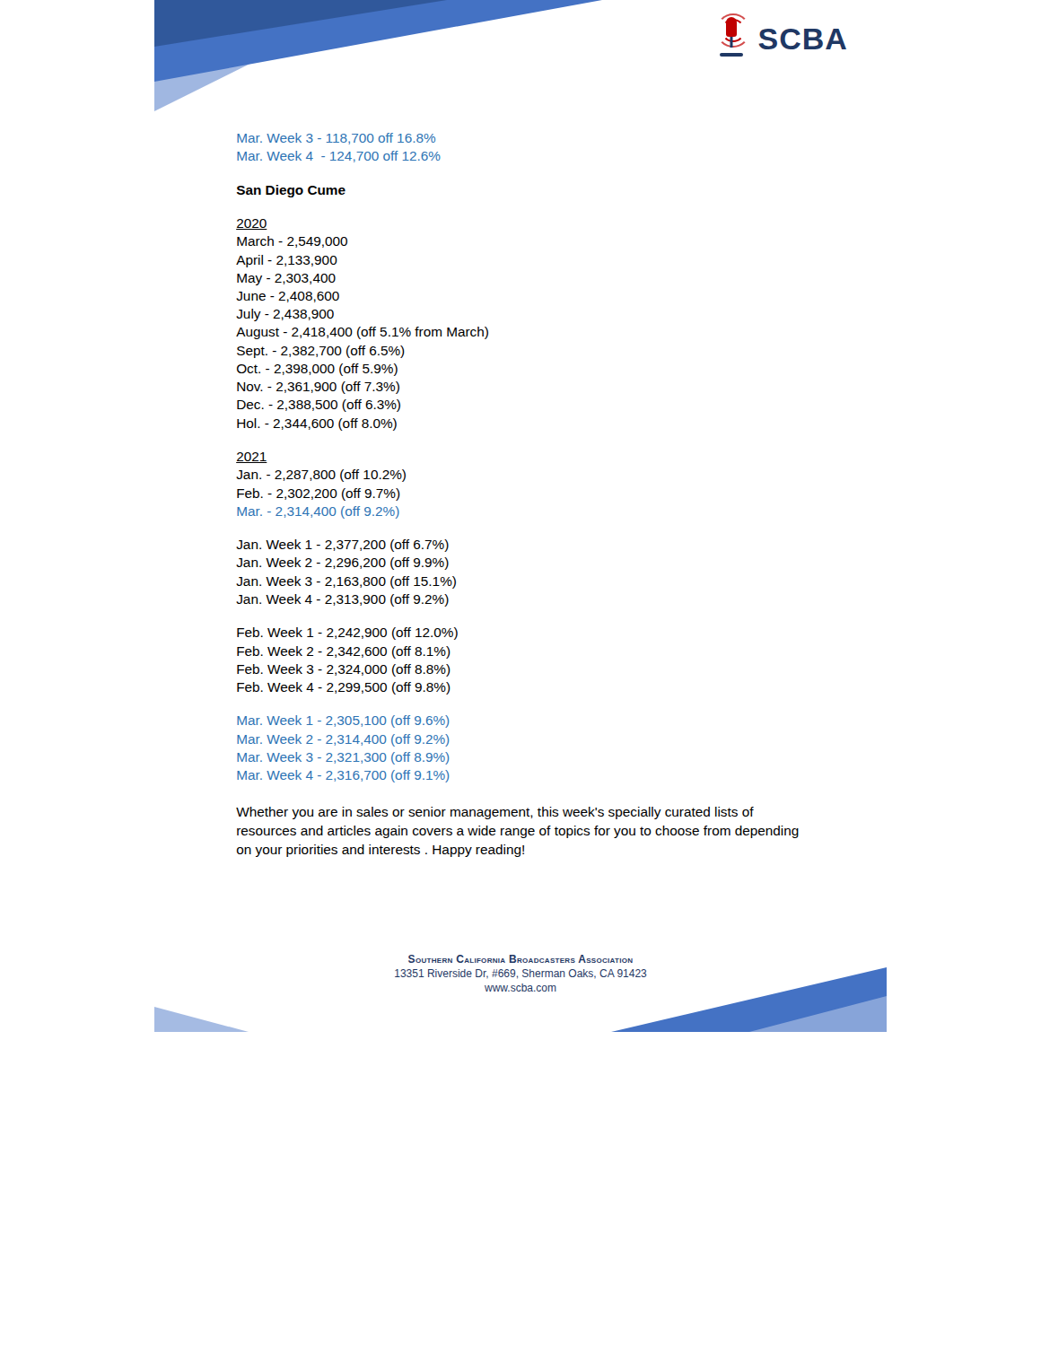SCBA
Mar. Week 3 - 118,700 off 16.8%
Mar. Week 4 - 124,700 off 12.6%
San Diego Cume
2020
March - 2,549,000
April - 2,133,900
May - 2,303,400
June - 2,408,600
July - 2,438,900
August - 2,418,400 (off 5.1% from March)
Sept. - 2,382,700 (off 6.5%)
Oct. - 2,398,000 (off 5.9%)
Nov. - 2,361,900 (off 7.3%)
Dec. - 2,388,500 (off 6.3%)
Hol. - 2,344,600 (off 8.0%)
2021
Jan. - 2,287,800 (off 10.2%)
Feb. - 2,302,200 (off 9.7%)
Mar. - 2,314,400 (off 9.2%)
Jan. Week 1 - 2,377,200 (off 6.7%)
Jan. Week 2 - 2,296,200 (off 9.9%)
Jan. Week 3 - 2,163,800 (off 15.1%)
Jan. Week 4 - 2,313,900 (off 9.2%)
Feb. Week 1 - 2,242,900 (off 12.0%)
Feb. Week 2 - 2,342,600 (off 8.1%)
Feb. Week 3 - 2,324,000 (off 8.8%)
Feb. Week 4 - 2,299,500 (off 9.8%)
Mar. Week 1 - 2,305,100 (off 9.6%)
Mar. Week 2 - 2,314,400 (off 9.2%)
Mar. Week 3 - 2,321,300 (off 8.9%)
Mar. Week 4 - 2,316,700 (off 9.1%)
Whether you are in sales or senior management, this week's specially curated lists of resources and articles again covers a wide range of topics for you to choose from depending on your priorities and interests . Happy reading!
Southern California Broadcasters Association
13351 Riverside Dr, #669, Sherman Oaks, CA 91423
www.scba.com